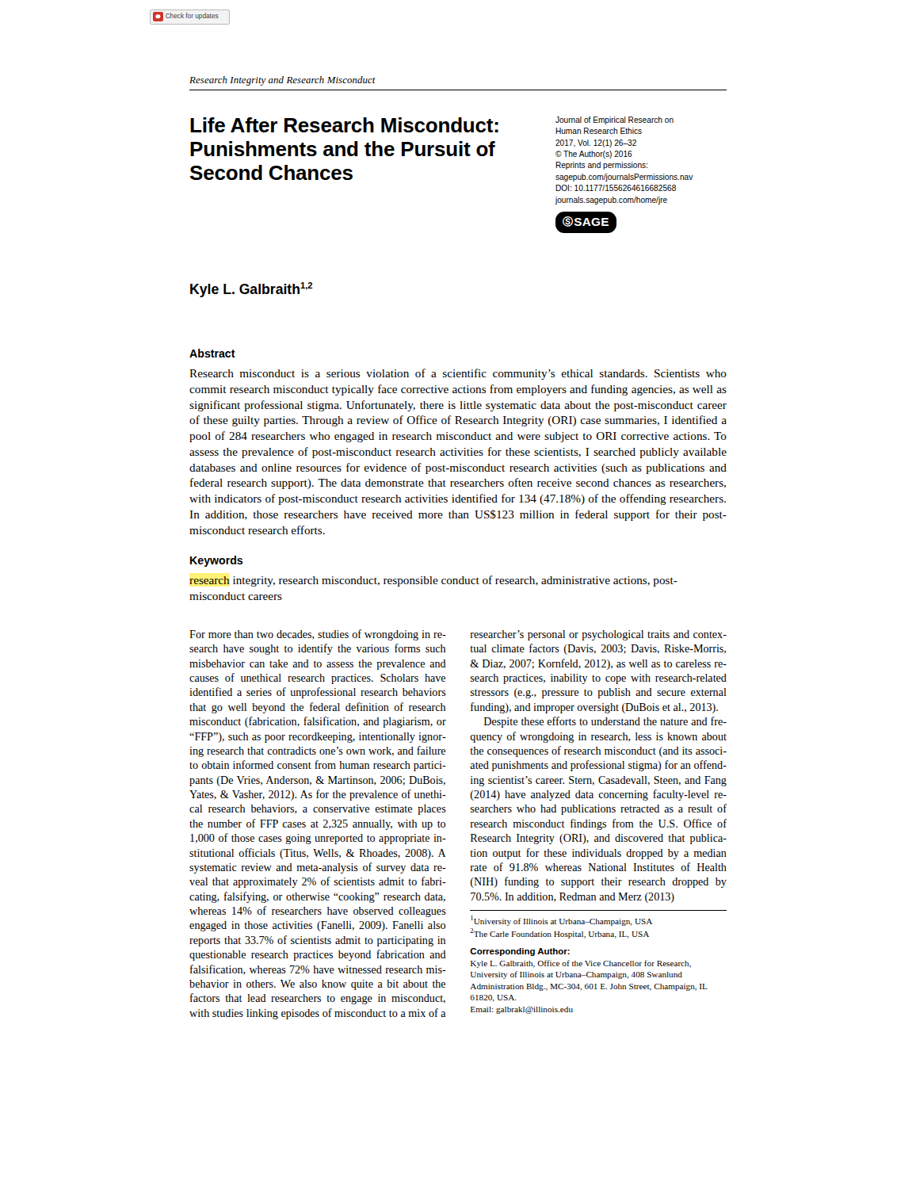Check for updates
Research Integrity and Research Misconduct
Life After Research Misconduct: Punishments and the Pursuit of Second Chances
Journal of Empirical Research on
Human Research Ethics
2017, Vol. 12(1) 26–32
© The Author(s) 2016
Reprints and permissions:
sagepub.com/journalsPermissions.nav
DOI: 10.1177/1556264616682568
journals.sagepub.com/home/jre
ⓈSAGE
Kyle L. Galbraith1,2
Abstract
Research misconduct is a serious violation of a scientific community’s ethical standards. Scientists who commit research misconduct typically face corrective actions from employers and funding agencies, as well as significant professional stigma. Unfortunately, there is little systematic data about the post-misconduct career of these guilty parties. Through a review of Office of Research Integrity (ORI) case summaries, I identified a pool of 284 researchers who engaged in research misconduct and were subject to ORI corrective actions. To assess the prevalence of post-misconduct research activities for these scientists, I searched publicly available databases and online resources for evidence of post-misconduct research activities (such as publications and federal research support). The data demonstrate that researchers often receive second chances as researchers, with indicators of post-misconduct research activities identified for 134 (47.18%) of the offending researchers. In addition, those researchers have received more than US$123 million in federal support for their post-misconduct research efforts.
Keywords
research integrity, research misconduct, responsible conduct of research, administrative actions, post-misconduct careers
For more than two decades, studies of wrongdoing in research have sought to identify the various forms such misbehavior can take and to assess the prevalence and causes of unethical research practices. Scholars have identified a series of unprofessional research behaviors that go well beyond the federal definition of research misconduct (fabrication, falsification, and plagiarism, or “FFP”), such as poor recordkeeping, intentionally ignoring research that contradicts one’s own work, and failure to obtain informed consent from human research participants (De Vries, Anderson, & Martinson, 2006; DuBois, Yates, & Vasher, 2012). As for the prevalence of unethical research behaviors, a conservative estimate places the number of FFP cases at 2,325 annually, with up to 1,000 of those cases going unreported to appropriate institutional officials (Titus, Wells, & Rhoades, 2008). A systematic review and meta-analysis of survey data reveal that approximately 2% of scientists admit to fabricating, falsifying, or otherwise “cooking” research data, whereas 14% of researchers have observed colleagues engaged in those activities (Fanelli, 2009). Fanelli also reports that 33.7% of scientists admit to participating in questionable research practices beyond fabrication and falsification, whereas 72% have witnessed research misbehavior in others. We also know quite a bit about the factors that lead researchers to engage in misconduct, with studies linking episodes of misconduct to a mix of a researcher’s personal or psychological traits and contextual climate factors (Davis, 2003; Davis, Riske-Morris, & Diaz, 2007; Kornfeld, 2012), as well as to careless research practices, inability to cope with research-related stressors (e.g., pressure to publish and secure external funding), and improper oversight (DuBois et al., 2013).
Despite these efforts to understand the nature and frequency of wrongdoing in research, less is known about the consequences of research misconduct (and its associated punishments and professional stigma) for an offending scientist’s career. Stern, Casadevall, Steen, and Fang (2014) have analyzed data concerning faculty-level researchers who had publications retracted as a result of research misconduct findings from the U.S. Office of Research Integrity (ORI), and discovered that publication output for these individuals dropped by a median rate of 91.8% whereas National Institutes of Health (NIH) funding to support their research dropped by 70.5%. In addition, Redman and Merz (2013)
1University of Illinois at Urbana–Champaign, USA
2The Carle Foundation Hospital, Urbana, IL, USA
Corresponding Author:
Kyle L. Galbraith, Office of the Vice Chancellor for Research, University of Illinois at Urbana–Champaign, 408 Swanlund Administration Bldg., MC-304, 601 E. John Street, Champaign, IL 61820, USA.
Email: galbrakl@illinois.edu